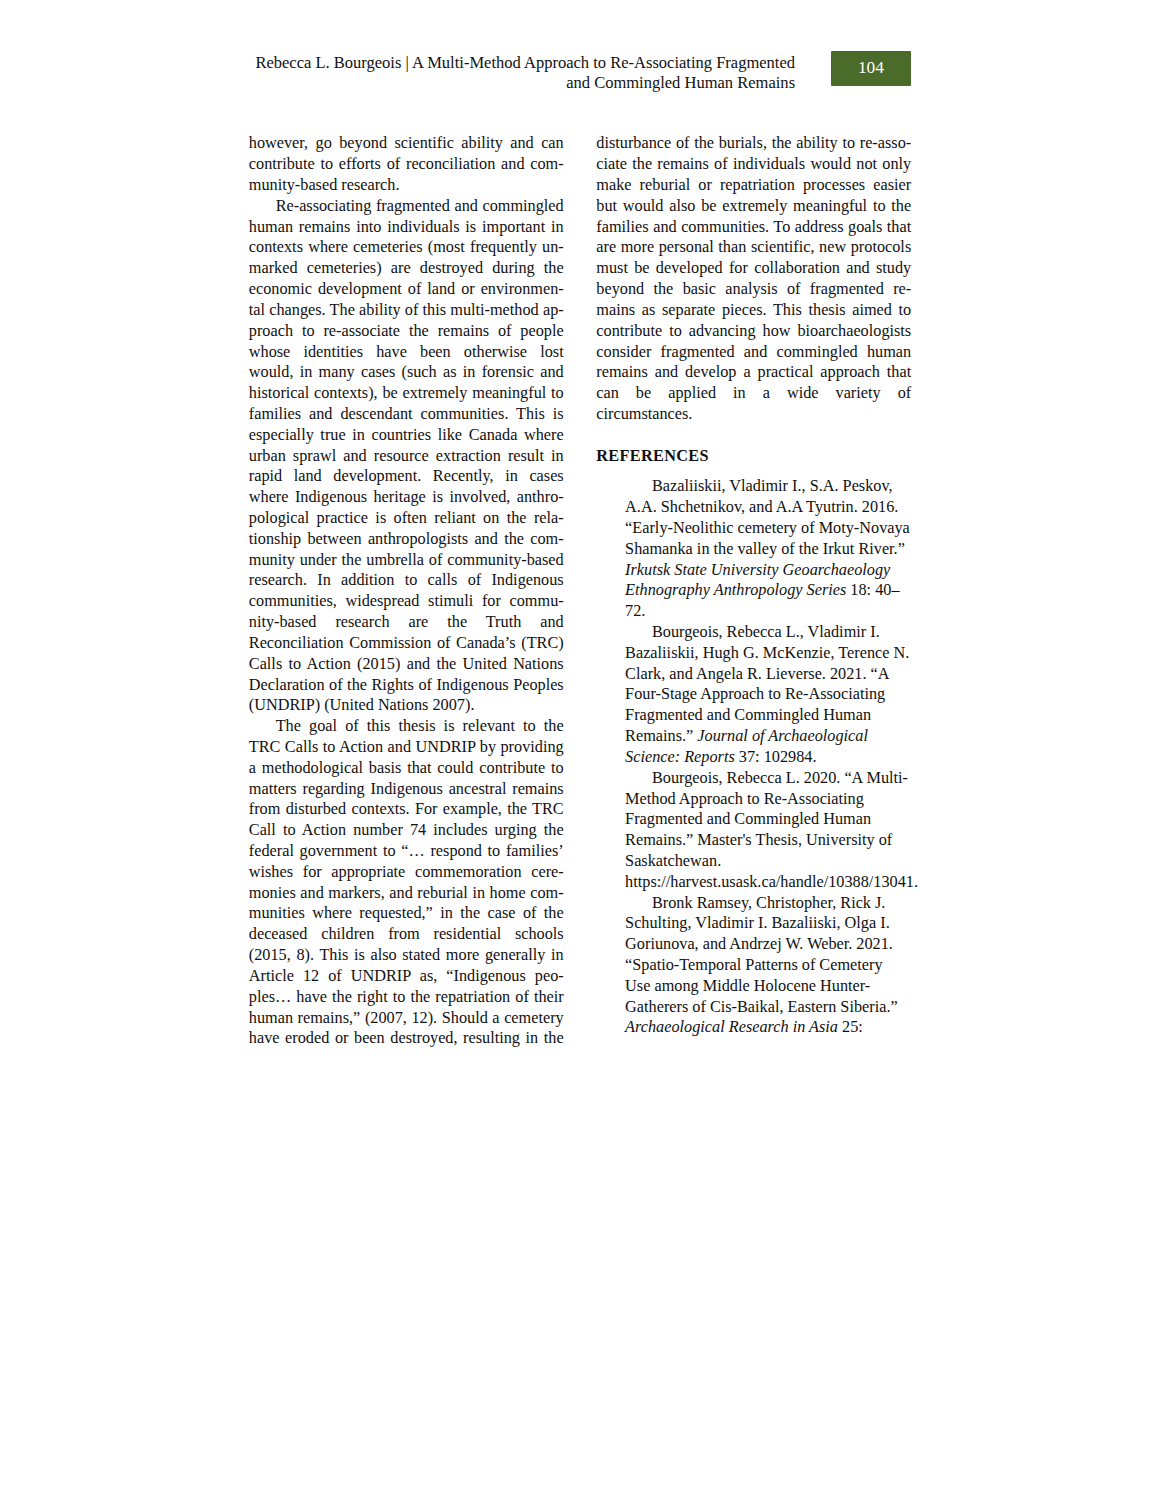Rebecca L. Bourgeois | A Multi-Method Approach to Re-Associating Fragmented and Commingled Human Remains
104
however, go beyond scientific ability and can contribute to efforts of reconciliation and community-based research.
Re-associating fragmented and commingled human remains into individuals is important in contexts where cemeteries (most frequently unmarked cemeteries) are destroyed during the economic development of land or environmental changes. The ability of this multi-method approach to re-associate the remains of people whose identities have been otherwise lost would, in many cases (such as in forensic and historical contexts), be extremely meaningful to families and descendant communities. This is especially true in countries like Canada where urban sprawl and resource extraction result in rapid land development. Recently, in cases where Indigenous heritage is involved, anthropological practice is often reliant on the relationship between anthropologists and the community under the umbrella of community-based research. In addition to calls of Indigenous communities, widespread stimuli for community-based research are the Truth and Reconciliation Commission of Canada’s (TRC) Calls to Action (2015) and the United Nations Declaration of the Rights of Indigenous Peoples (UNDRIP) (United Nations 2007).
The goal of this thesis is relevant to the TRC Calls to Action and UNDRIP by providing a methodological basis that could contribute to matters regarding Indigenous ancestral remains from disturbed contexts. For example, the TRC Call to Action number 74 includes urging the federal government to “… respond to families’ wishes for appropriate commemoration ceremonies and markers, and reburial in home communities where requested,” in the case of the deceased children from residential schools (2015, 8). This is also stated more generally in Article 12 of UNDRIP as, “Indigenous peoples… have the right to the repatriation of their human remains,” (2007, 12). Should a cemetery have eroded or been destroyed, resulting in the disturbance of the burials, the ability to re-associate the remains of individuals would not only make reburial or repatriation processes easier but would also be extremely meaningful to the families and communities. To address goals that are more personal than scientific, new protocols must be developed for collaboration and study beyond the basic analysis of fragmented remains as separate pieces. This thesis aimed to contribute to advancing how bioarchaeologists consider fragmented and commingled human remains and develop a practical approach that can be applied in a wide variety of circumstances.
REFERENCES
Bazaliiskii, Vladimir I., S.A. Peskov, A.A. Shchetnikov, and A.A Tyutrin. 2016. “Early-Neolithic cemetery of Moty-Novaya Shamanka in the valley of the Irkut River.” Irkutsk State University Geoarchaeology Ethnography Anthropology Series 18: 40–72.
Bourgeois, Rebecca L., Vladimir I. Bazaliiskii, Hugh G. McKenzie, Terence N. Clark, and Angela R. Lieverse. 2021. “A Four-Stage Approach to Re-Associating Fragmented and Commingled Human Remains.” Journal of Archaeological Science: Reports 37: 102984.
Bourgeois, Rebecca L. 2020. “A Multi-Method Approach to Re-Associating Fragmented and Commingled Human Remains.” Master's Thesis, University of Saskatchewan. https://harvest.usask.ca/handle/10388/13041.
Bronk Ramsey, Christopher, Rick J. Schulting, Vladimir I. Bazaliiski, Olga I. Goriunova, and Andrzej W. Weber. 2021. “Spatio-Temporal Patterns of Cemetery Use among Middle Holocene Hunter-Gatherers of Cis-Baikal, Eastern Siberia.” Archaeological Research in Asia 25: